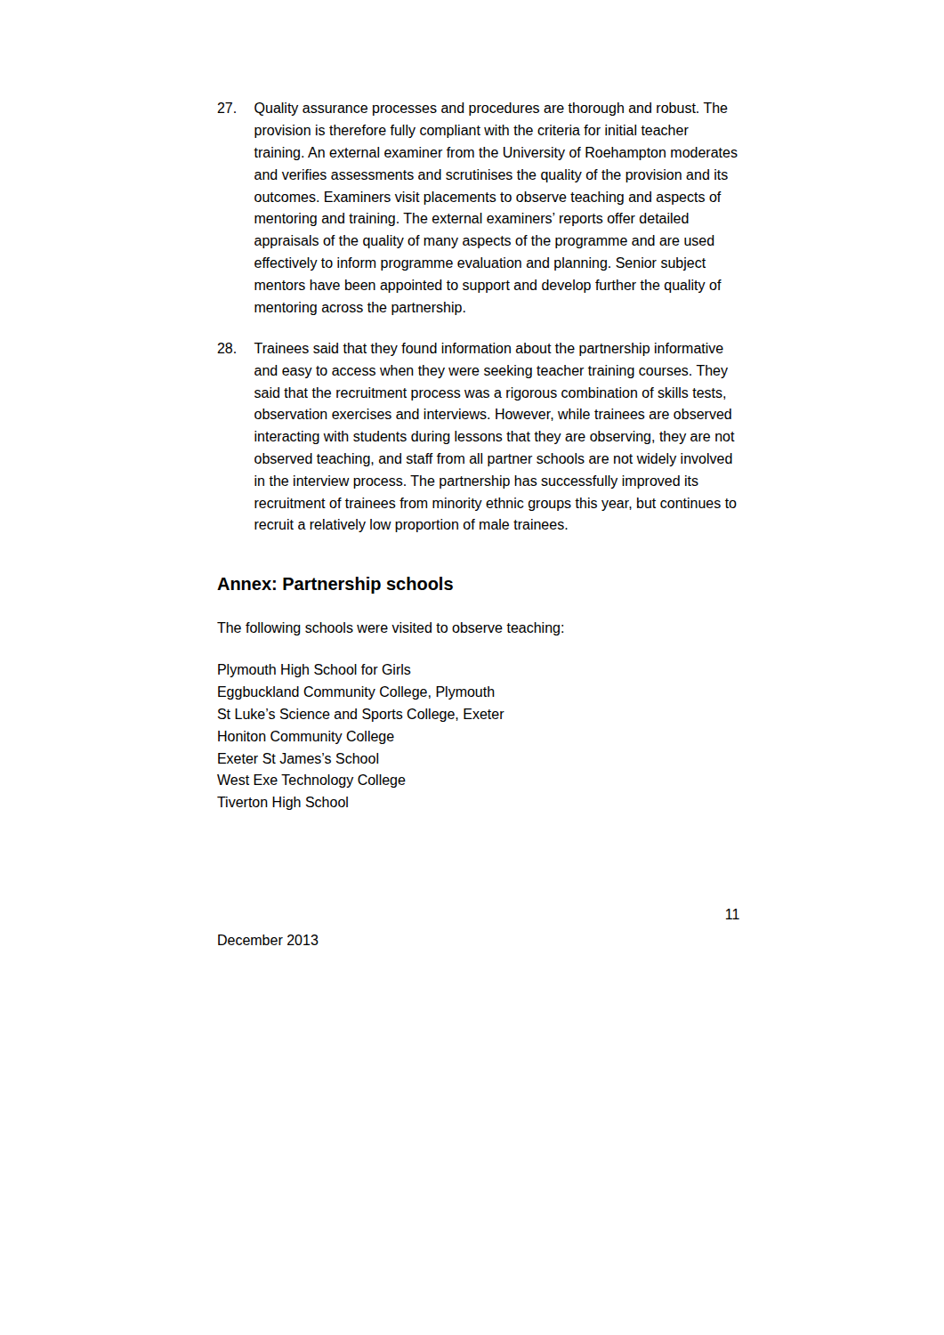27. Quality assurance processes and procedures are thorough and robust. The provision is therefore fully compliant with the criteria for initial teacher training. An external examiner from the University of Roehampton moderates and verifies assessments and scrutinises the quality of the provision and its outcomes. Examiners visit placements to observe teaching and aspects of mentoring and training. The external examiners’ reports offer detailed appraisals of the quality of many aspects of the programme and are used effectively to inform programme evaluation and planning. Senior subject mentors have been appointed to support and develop further the quality of mentoring across the partnership.
28. Trainees said that they found information about the partnership informative and easy to access when they were seeking teacher training courses. They said that the recruitment process was a rigorous combination of skills tests, observation exercises and interviews. However, while trainees are observed interacting with students during lessons that they are observing, they are not observed teaching, and staff from all partner schools are not widely involved in the interview process. The partnership has successfully improved its recruitment of trainees from minority ethnic groups this year, but continues to recruit a relatively low proportion of male trainees.
Annex: Partnership schools
The following schools were visited to observe teaching:
Plymouth High School for Girls
Eggbuckland Community College, Plymouth
St Luke’s Science and Sports College, Exeter
Honiton Community College
Exeter St James’s School
West Exe Technology College
Tiverton High School
11
December 2013